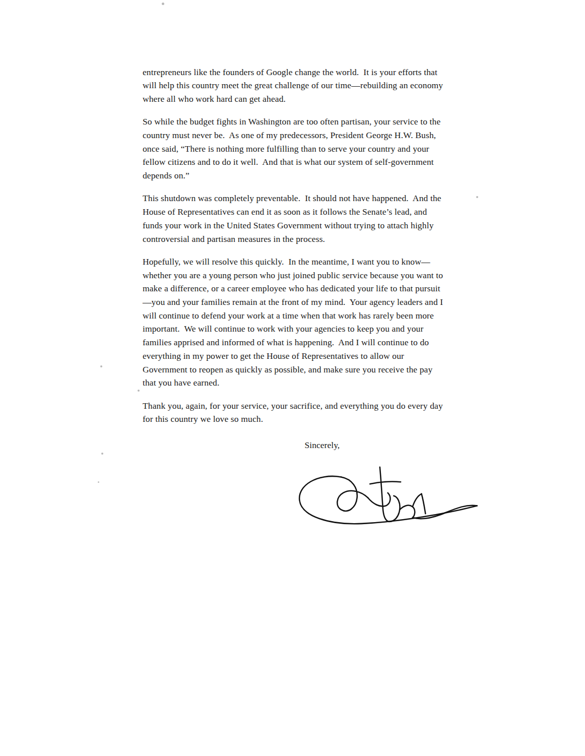entrepreneurs like the founders of Google change the world. It is your efforts that will help this country meet the great challenge of our time—rebuilding an economy where all who work hard can get ahead.
So while the budget fights in Washington are too often partisan, your service to the country must never be. As one of my predecessors, President George H.W. Bush, once said, “There is nothing more fulfilling than to serve your country and your fellow citizens and to do it well. And that is what our system of self-government depends on.”
This shutdown was completely preventable. It should not have happened. And the House of Representatives can end it as soon as it follows the Senate’s lead, and funds your work in the United States Government without trying to attach highly controversial and partisan measures in the process.
Hopefully, we will resolve this quickly. In the meantime, I want you to know—whether you are a young person who just joined public service because you want to make a difference, or a career employee who has dedicated your life to that pursuit—you and your families remain at the front of my mind. Your agency leaders and I will continue to defend your work at a time when that work has rarely been more important. We will continue to work with your agencies to keep you and your families apprised and informed of what is happening. And I will continue to do everything in my power to get the House of Representatives to allow our Government to reopen as quickly as possible, and make sure you receive the pay that you have earned.
Thank you, again, for your service, your sacrifice, and everything you do every day for this country we love so much.
Sincerely,